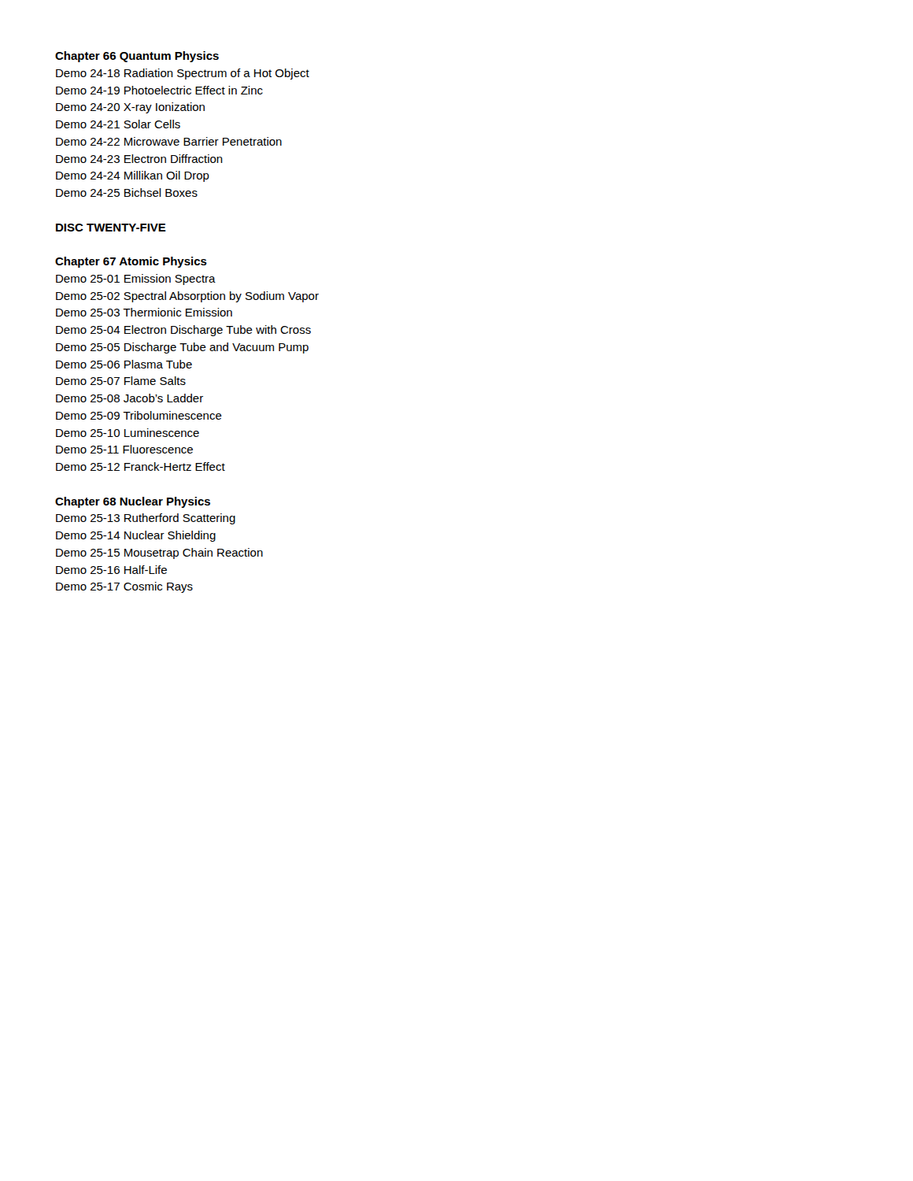Chapter 66 Quantum Physics
Demo 24-18 Radiation Spectrum of a Hot Object
Demo 24-19 Photoelectric Effect in Zinc
Demo 24-20 X-ray Ionization
Demo 24-21 Solar Cells
Demo 24-22 Microwave Barrier Penetration
Demo 24-23 Electron Diffraction
Demo 24-24 Millikan Oil Drop
Demo 24-25 Bichsel Boxes
DISC TWENTY-FIVE
Chapter 67 Atomic Physics
Demo 25-01 Emission Spectra
Demo 25-02 Spectral Absorption by Sodium Vapor
Demo 25-03 Thermionic Emission
Demo 25-04 Electron Discharge Tube with Cross
Demo 25-05 Discharge Tube and Vacuum Pump
Demo 25-06 Plasma Tube
Demo 25-07 Flame Salts
Demo 25-08 Jacob’s Ladder
Demo 25-09 Triboluminescence
Demo 25-10 Luminescence
Demo 25-11 Fluorescence
Demo 25-12 Franck-Hertz Effect
Chapter 68 Nuclear Physics
Demo 25-13 Rutherford Scattering
Demo 25-14 Nuclear Shielding
Demo 25-15 Mousetrap Chain Reaction
Demo 25-16 Half-Life
Demo 25-17 Cosmic Rays